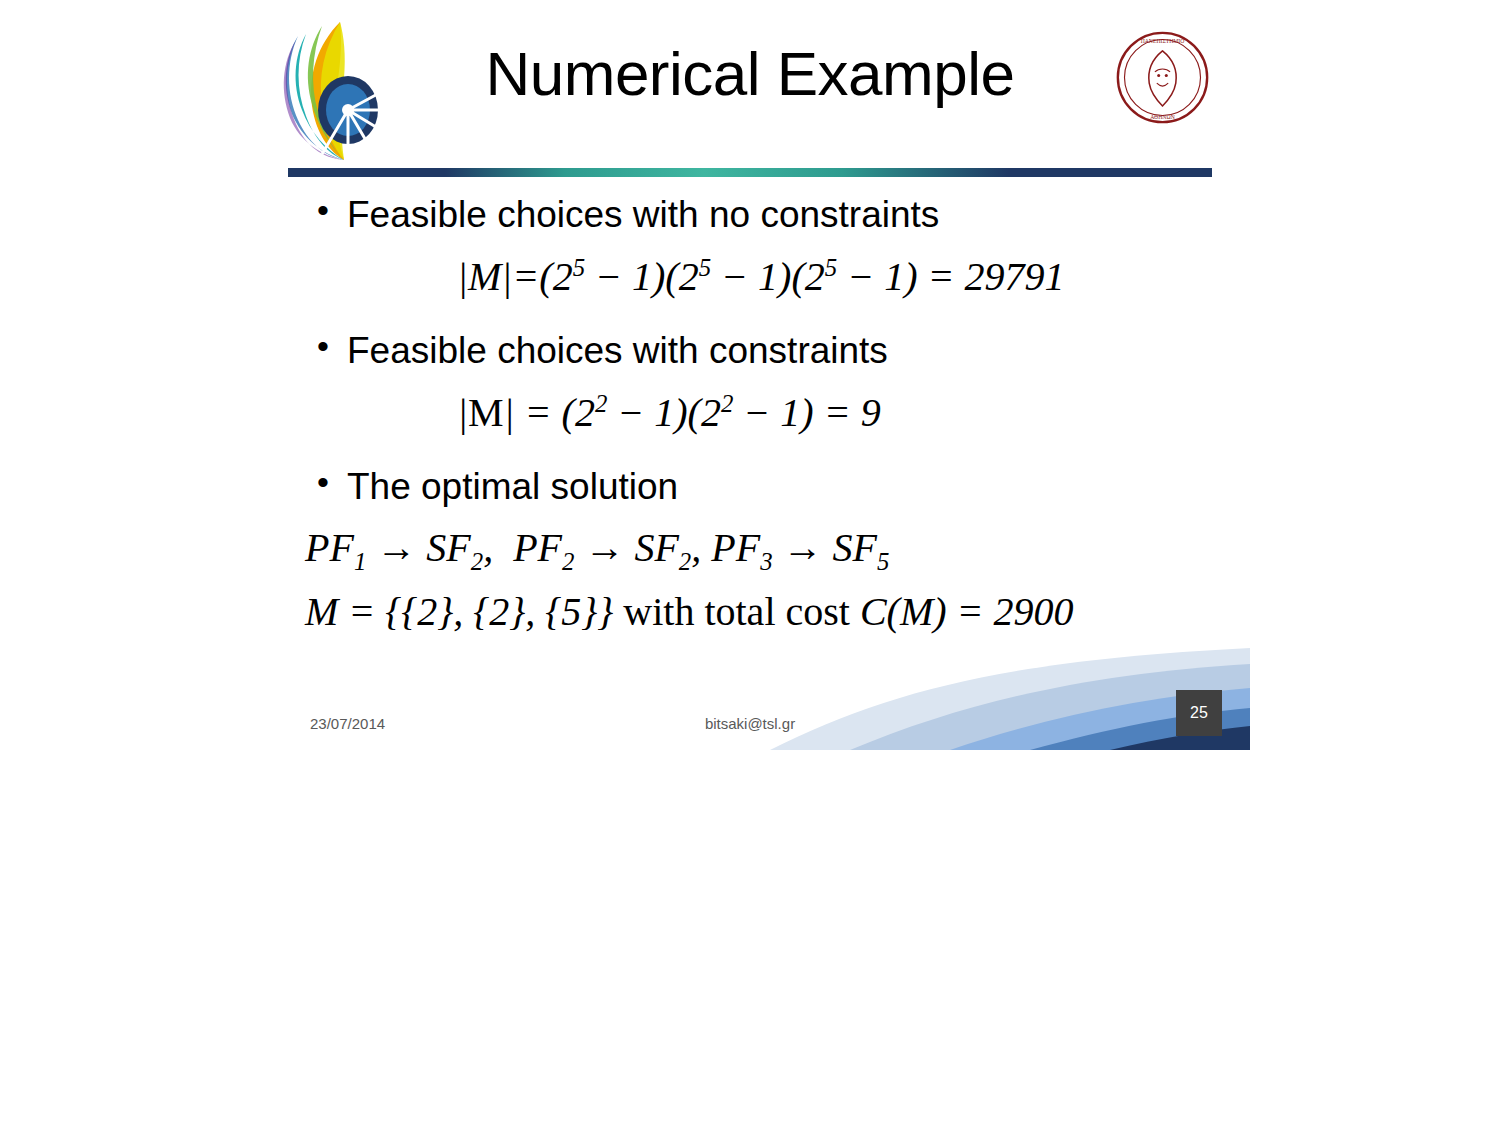ΠΑΝΕΠΙΣΤΗΜΙΟ ΑΘΗΝΩΝ
Numerical Example
Feasible choices with no constraints
|M|=(25 − 1)(25 − 1)(25 − 1) = 29791
Feasible choices with constraints
|M| = (22 − 1)(22 − 1) = 9
The optimal solution
PF1 → SF2, PF2 → SF2, PF3 → SF5
M = {{2}, {2}, {5}} with total cost C(M) = 2900
23/07/2014 bitsaki@tsl.gr
25